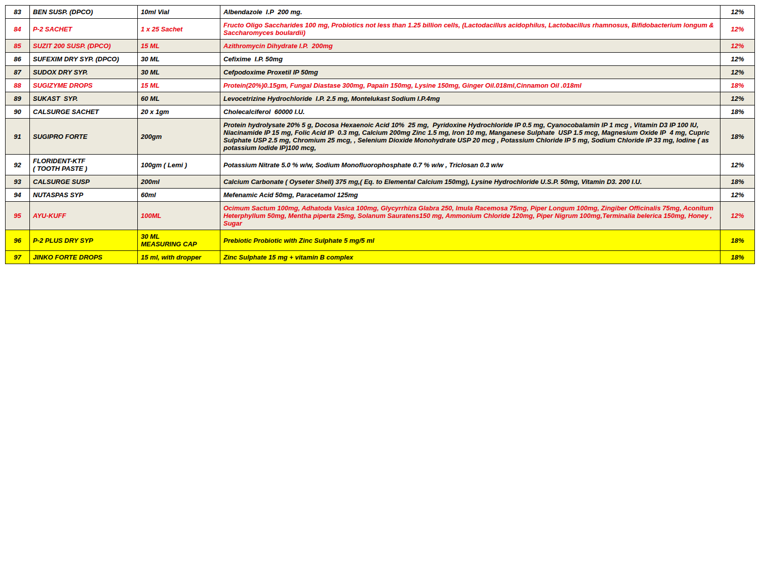| 83 | BEN SUSP. (DPCO) | 10ml Vial | Albendazole I.P 200 mg. | 12% |
| 84 | P-2 SACHET | 1 x 25 Sachet | Fructo Oligo Saccharides 100 mg, Probiotics not less than 1.25 billion cells, (Lactodacillus acidophilus, Lactobacillus rhamnosus, Bifidobacterium longum & Saccharomyces boulardii) | 12% |
| 85 | SUZIT 200 SUSP. (DPCO) | 15 ML | Azithromycin Dihydrate I.P. 200mg | 12% |
| 86 | SUFEXIM DRY SYP. (DPCO) | 30 ML | Cefixime I.P. 50mg | 12% |
| 87 | SUDOX DRY SYP. | 30 ML | Cefpodoxime Proxetil IP 50mg | 12% |
| 88 | SUGIZYME DROPS | 15 ML | Protein(20%)0.15gm, Fungal Diastase 300mg, Papain 150mg, Lysine 150mg, Ginger Oil.018ml,Cinnamon Oil .018ml | 18% |
| 89 | SUKAST SYP. | 60 ML | Levocetrizine Hydrochloride I.P. 2.5 mg, Montelukast Sodium I.P.4mg | 12% |
| 90 | CALSURGE SACHET | 20 x 1gm | Cholecalciferol 60000 I.U. | 18% |
| 91 | SUGIPRO FORTE | 200gm | Protein hydrolysate 20% 5 g, Docosa Hexaenoic Acid 10% 25 mg, Pyridoxine Hydrochloride IP 0.5 mg, Cyanocobalamin IP 1 mcg , Vitamin D3 IP 100 IU, Niacinamide IP 15 mg, Folic Acid IP 0.3 mg, Calcium 200mg Zinc 1.5 mg, Iron 10 mg, Manganese Sulphate USP 1.5 mcg, Magnesium Oxide IP 4 mg, Cupric Sulphate USP 2.5 mg, Chromium 25 mcg, , Selenium Dioxide Monohydrate USP 20 mcg , Potassium Chloride IP 5 mg, Sodium Chloride IP 33 mg, Iodine ( as potassium lodide IP)100 mcg, | 18% |
| 92 | FLORIDENT-KTF ( TOOTH PASTE ) | 100gm ( Lemi ) | Potassium Nitrate 5.0 % w/w, Sodium Monofluorophosphate 0.7 % w/w , Triclosan 0.3 w/w | 12% |
| 93 | CALSURGE SUSP | 200ml | Calcium Carbonate ( Oyseter Shell) 375 mg,( Eq. to Elemental Calcium 150mg), Lysine Hydrochloride U.S.P. 50mg, Vitamin D3. 200 I.U. | 18% |
| 94 | NUTASPAS SYP | 60ml | Mefenamic Acid 50mg, Paracetamol 125mg | 12% |
| 95 | AYU-KUFF | 100ML | Ocimum Sactum 100mg, Adhatoda Vasica 100mg, Glycyrrhiza Glabra 250, Imula Racemosa 75mg, Piper Longum 100mg, Zingiber Officinalis 75mg, Aconitum Heterphyllum 50mg, Mentha piperta 25mg, Solanum Sauratens150 mg, Ammonium Chloride 120mg, Piper Nigrum 100mg,Terminalia belerica 150mg, Honey , Sugar | 12% |
| 96 | P-2 PLUS DRY SYP | 30 ML MEASURING CAP | Prebiotic Probiotic with Zinc Sulphate 5 mg/5 ml | 18% |
| 97 | JINKO FORTE DROPS | 15 ml, with dropper | Zinc Sulphate 15 mg + vitamin B complex | 18% |